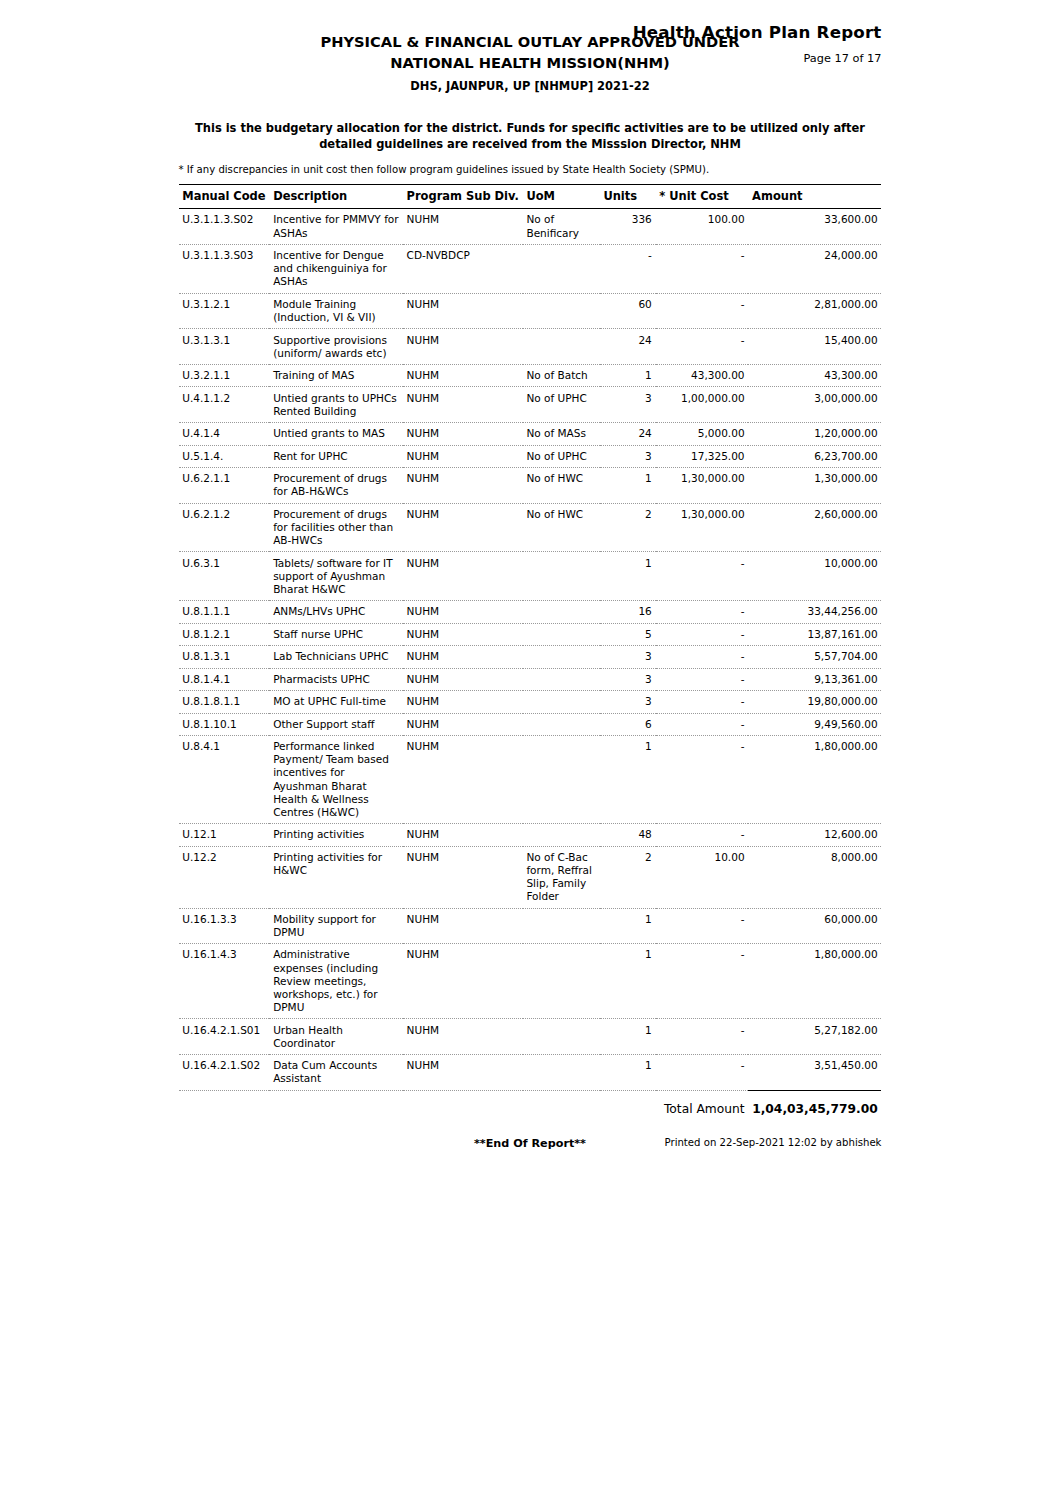Health Action Plan Report
Page 17 of 17
PHYSICAL & FINANCIAL OUTLAY APPROVED UNDER
NATIONAL HEALTH MISSION(NHM)
DHS, JAUNPUR, UP [NHMUP] 2021-22
This is the budgetary allocation for the district. Funds for specific activities are to be utilized only after detailed guidelines are received from the Misssion Director, NHM
* If any discrepancies in unit cost then follow program guidelines issued by State Health Society (SPMU).
| Manual Code | Description | Program Sub Div. | UoM | Units | * Unit Cost | Amount |
| --- | --- | --- | --- | --- | --- | --- |
| U.3.1.1.3.S02 | Incentive for PMMVY for ASHAs | NUHM | No of Benificary | 336 | 100.00 | 33,600.00 |
| U.3.1.1.3.S03 | Incentive for Dengue and chikenguiniya for ASHAs | CD-NVBDCP | | - | - | 24,000.00 |
| U.3.1.2.1 | Module Training (Induction, VI & VII) | NUHM | | 60 | - | 2,81,000.00 |
| U.3.1.3.1 | Supportive provisions (uniform/ awards etc) | NUHM | | 24 | - | 15,400.00 |
| U.3.2.1.1 | Training of MAS | NUHM | No of Batch | 1 | 43,300.00 | 43,300.00 |
| U.4.1.1.2 | Untied grants to UPHCs Rented Building | NUHM | No of UPHC | 3 | 1,00,000.00 | 3,00,000.00 |
| U.4.1.4 | Untied grants to MAS | NUHM | No of MASs | 24 | 5,000.00 | 1,20,000.00 |
| U.5.1.4. | Rent for UPHC | NUHM | No of UPHC | 3 | 17,325.00 | 6,23,700.00 |
| U.6.2.1.1 | Procurement of drugs for AB-H&WCs | NUHM | No of HWC | 1 | 1,30,000.00 | 1,30,000.00 |
| U.6.2.1.2 | Procurement of drugs for facilities other than AB-HWCs | NUHM | No of HWC | 2 | 1,30,000.00 | 2,60,000.00 |
| U.6.3.1 | Tablets/ software for IT support of Ayushman Bharat H&WC | NUHM | | 1 | - | 10,000.00 |
| U.8.1.1.1 | ANMs/LHVs UPHC | NUHM | | 16 | - | 33,44,256.00 |
| U.8.1.2.1 | Staff nurse UPHC | NUHM | | 5 | - | 13,87,161.00 |
| U.8.1.3.1 | Lab Technicians UPHC | NUHM | | 3 | - | 5,57,704.00 |
| U.8.1.4.1 | Pharmacists UPHC | NUHM | | 3 | - | 9,13,361.00 |
| U.8.1.8.1.1 | MO at UPHC Full-time | NUHM | | 3 | - | 19,80,000.00 |
| U.8.1.10.1 | Other Support staff | NUHM | | 6 | - | 9,49,560.00 |
| U.8.4.1 | Performance linked Payment/ Team based incentives for Ayushman Bharat Health & Wellness Centres (H&WC) | NUHM | | 1 | - | 1,80,000.00 |
| U.12.1 | Printing activities | NUHM | | 48 | - | 12,600.00 |
| U.12.2 | Printing activities for H&WC | NUHM | No of C-Bac form, Reffral Slip, Family Folder | 2 | 10.00 | 8,000.00 |
| U.16.1.3.3 | Mobility support for DPMU | NUHM | | 1 | - | 60,000.00 |
| U.16.1.4.3 | Administrative expenses (including Review meetings, workshops, etc.) for DPMU | NUHM | | 1 | - | 1,80,000.00 |
| U.16.4.2.1.S01 | Urban Health Coordinator | NUHM | | 1 | - | 5,27,182.00 |
| U.16.4.2.1.S02 | Data Cum Accounts Assistant | NUHM | | 1 | - | 3,51,450.00 |
| | Total Amount | 1,04,03,45,779.00 |
**End Of Report**
Printed on 22-Sep-2021 12:02 by abhishek